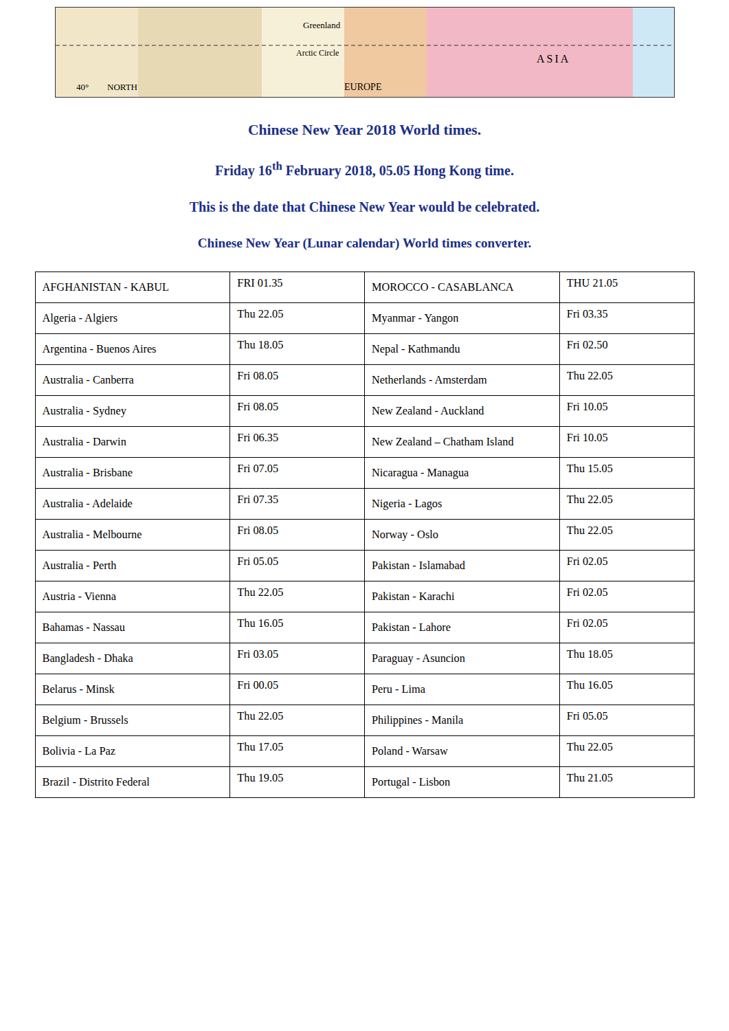Chinese New Year 2018 World times.
Friday 16th February 2018, 05.05 Hong Kong time.
This is the date that Chinese New Year would be celebrated.
Chinese New Year (Lunar calendar) World times converter.
| AFGHANISTAN - KABUL | FRI 01.35 | MOROCCO - CASABLANCA | THU 21.05 |
| Algeria - Algiers | Thu 22.05 | Myanmar - Yangon | Fri 03.35 |
| Argentina - Buenos Aires | Thu 18.05 | Nepal - Kathmandu | Fri 02.50 |
| Australia - Canberra | Fri 08.05 | Netherlands - Amsterdam | Thu 22.05 |
| Australia - Sydney | Fri 08.05 | New Zealand - Auckland | Fri 10.05 |
| Australia - Darwin | Fri 06.35 | New Zealand – Chatham Island | Fri 10.05 |
| Australia - Brisbane | Fri 07.05 | Nicaragua - Managua | Thu 15.05 |
| Australia - Adelaide | Fri 07.35 | Nigeria - Lagos | Thu 22.05 |
| Australia - Melbourne | Fri 08.05 | Norway - Oslo | Thu 22.05 |
| Australia - Perth | Fri 05.05 | Pakistan - Islamabad | Fri 02.05 |
| Austria - Vienna | Thu 22.05 | Pakistan - Karachi | Fri 02.05 |
| Bahamas - Nassau | Thu 16.05 | Pakistan - Lahore | Fri 02.05 |
| Bangladesh - Dhaka | Fri 03.05 | Paraguay - Asuncion | Thu 18.05 |
| Belarus - Minsk | Fri 00.05 | Peru - Lima | Thu 16.05 |
| Belgium - Brussels | Thu 22.05 | Philippines - Manila | Fri 05.05 |
| Bolivia - La Paz | Thu 17.05 | Poland - Warsaw | Thu 22.05 |
| Brazil - Distrito Federal | Thu 19.05 | Portugal - Lisbon | Thu 21.05 |